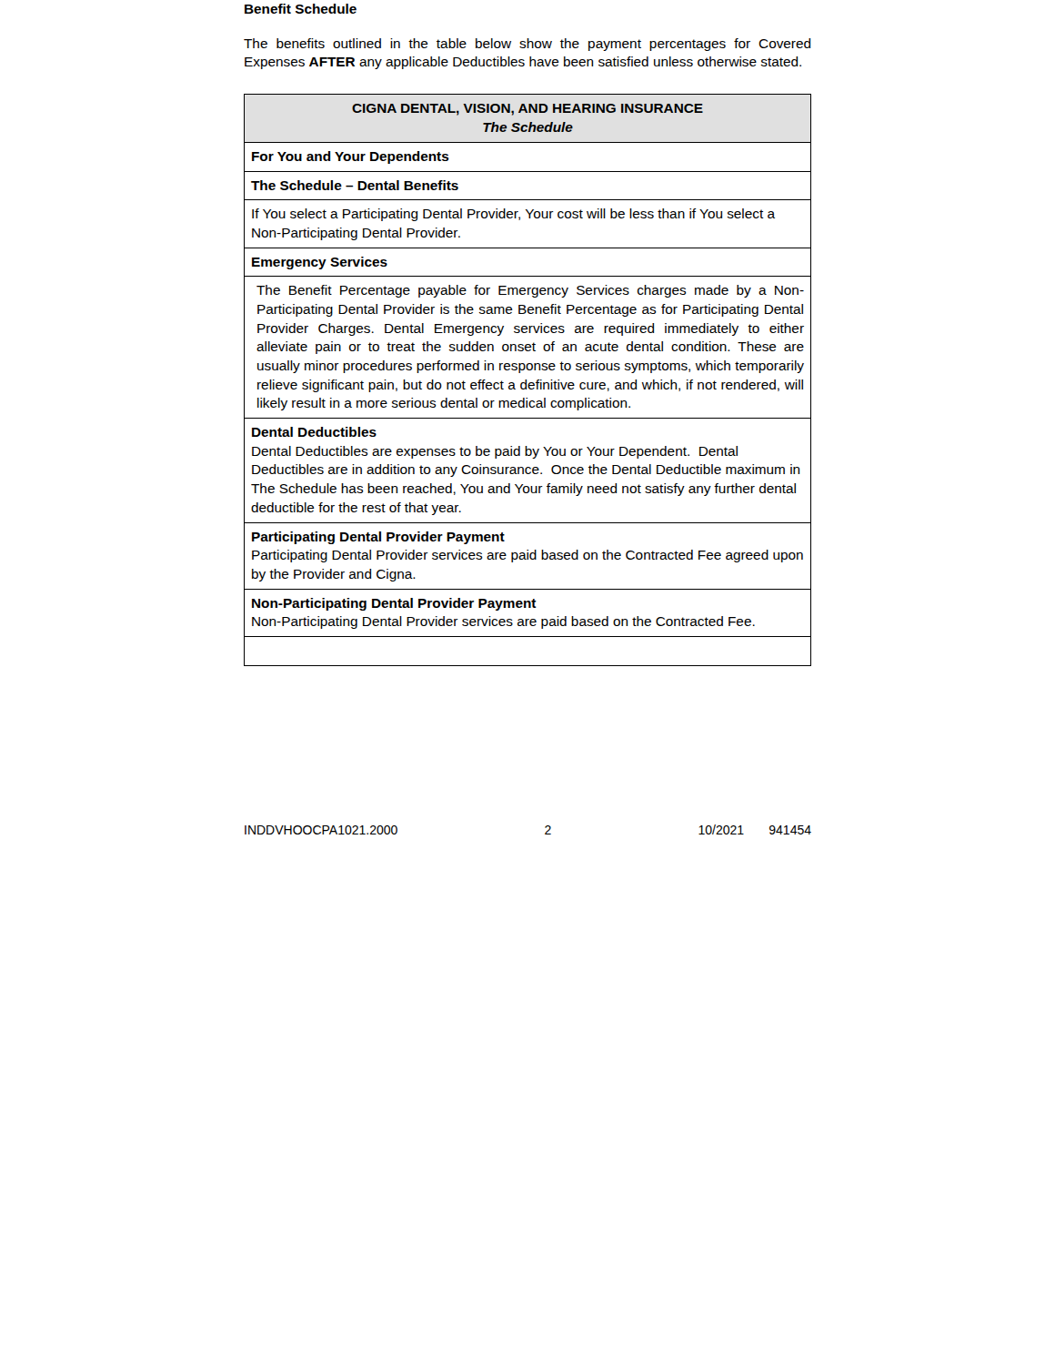Benefit Schedule
The benefits outlined in the table below show the payment percentages for Covered Expenses AFTER any applicable Deductibles have been satisfied unless otherwise stated.
| CIGNA DENTAL, VISION, AND HEARING INSURANCE The Schedule |
| For You and Your Dependents |
| The Schedule – Dental Benefits |
| If You select a Participating Dental Provider, Your cost will be less than if You select a Non-Participating Dental Provider. |
| Emergency Services |
| The Benefit Percentage payable for Emergency Services charges made by a Non-Participating Dental Provider is the same Benefit Percentage as for Participating Dental Provider Charges. Dental Emergency services are required immediately to either alleviate pain or to treat the sudden onset of an acute dental condition. These are usually minor procedures performed in response to serious symptoms, which temporarily relieve significant pain, but do not effect a definitive cure, and which, if not rendered, will likely result in a more serious dental or medical complication. |
| Dental Deductibles Dental Deductibles are expenses to be paid by You or Your Dependent. Dental Deductibles are in addition to any Coinsurance. Once the Dental Deductible maximum in The Schedule has been reached, You and Your family need not satisfy any further dental deductible for the rest of that year. |
| Participating Dental Provider Payment Participating Dental Provider services are paid based on the Contracted Fee agreed upon by the Provider and Cigna. |
| Non-Participating Dental Provider Payment Non-Participating Dental Provider services are paid based on the Contracted Fee. |
INDDVHOOCPA1021.2000 10/2021 941454
2